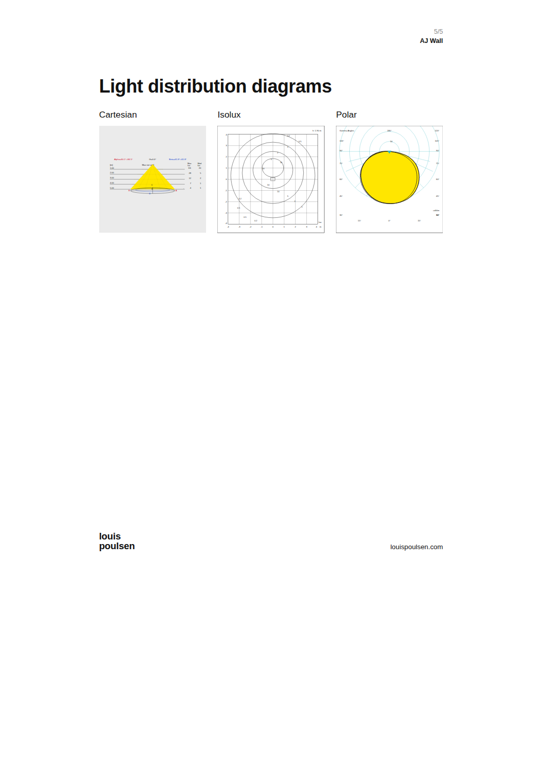5/5
AJ Wall
Light distribution diagrams
Cartesian
Alpha=60.1°+84.5° G=0.0° Beta=61.8°+61.8° [m] Max not at G Max lux Med lux 1.00 2.00 3.00 4.00 5.00 111 28 12 7 4 20 5 2 1 1 - B A C G D
Isolux
h: 1.90 m 4 3 2 1 0 -1 -2 -3 -4 -4 -3 -2 -1 0 1 2 3 4 m lux 0.2 0.5 1 2 5 10 10 10 10 5 2 1 0.2 0.5 0.5 0.2
Polar
Gamma Angles 180° 120° 105° 105° 90° 90° 75° 75° 60° 60° 45° 45° 30° 30° 15° 0° 15° 30° cd/klm 50 50 100 150 200 250
louis poulsen
louispoulsen.com